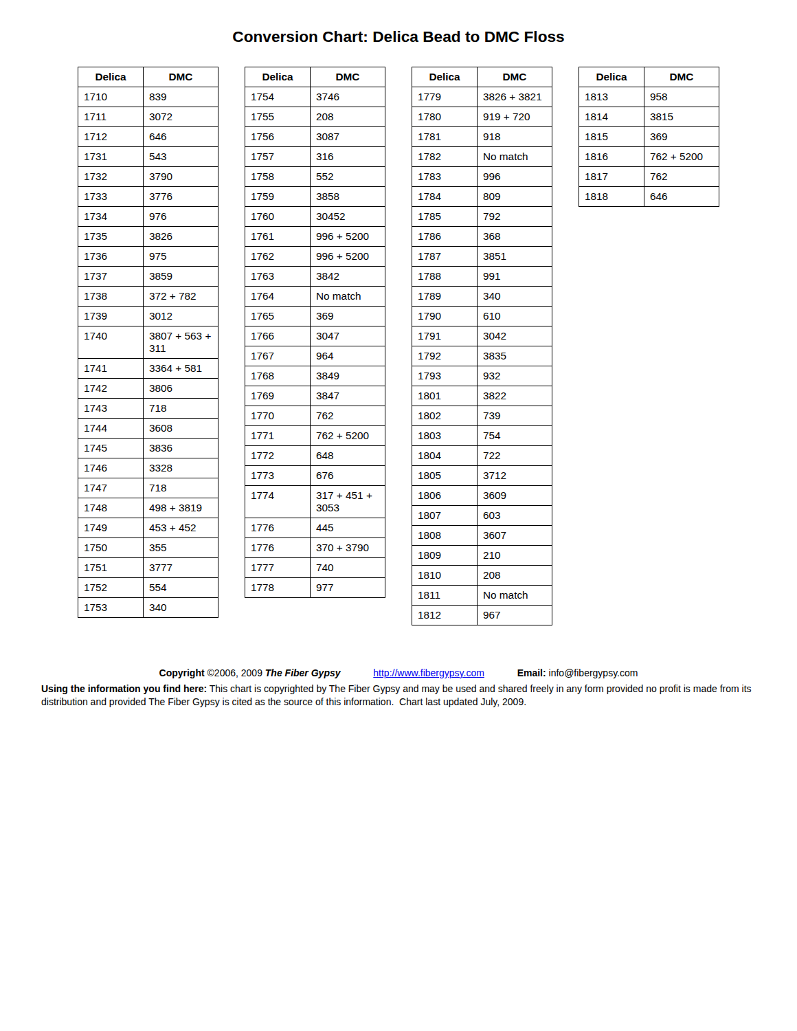Conversion Chart: Delica Bead to DMC Floss
| Delica | DMC |
| --- | --- |
| 1710 | 839 |
| 1711 | 3072 |
| 1712 | 646 |
| 1731 | 543 |
| 1732 | 3790 |
| 1733 | 3776 |
| 1734 | 976 |
| 1735 | 3826 |
| 1736 | 975 |
| 1737 | 3859 |
| 1738 | 372 + 782 |
| 1739 | 3012 |
| 1740 | 3807 + 563 + 311 |
| 1741 | 3364 + 581 |
| 1742 | 3806 |
| 1743 | 718 |
| 1744 | 3608 |
| 1745 | 3836 |
| 1746 | 3328 |
| 1747 | 718 |
| 1748 | 498 + 3819 |
| 1749 | 453 + 452 |
| 1750 | 355 |
| 1751 | 3777 |
| 1752 | 554 |
| 1753 | 340 |
| Delica | DMC |
| --- | --- |
| 1754 | 3746 |
| 1755 | 208 |
| 1756 | 3087 |
| 1757 | 316 |
| 1758 | 552 |
| 1759 | 3858 |
| 1760 | 30452 |
| 1761 | 996 + 5200 |
| 1762 | 996 + 5200 |
| 1763 | 3842 |
| 1764 | No match |
| 1765 | 369 |
| 1766 | 3047 |
| 1767 | 964 |
| 1768 | 3849 |
| 1769 | 3847 |
| 1770 | 762 |
| 1771 | 762 + 5200 |
| 1772 | 648 |
| 1773 | 676 |
| 1774 | 317 + 451 + 3053 |
| 1776 | 445 |
| 1776 | 370 + 3790 |
| 1777 | 740 |
| 1778 | 977 |
| Delica | DMC |
| --- | --- |
| 1779 | 3826 + 3821 |
| 1780 | 919 + 720 |
| 1781 | 918 |
| 1782 | No match |
| 1783 | 996 |
| 1784 | 809 |
| 1785 | 792 |
| 1786 | 368 |
| 1787 | 3851 |
| 1788 | 991 |
| 1789 | 340 |
| 1790 | 610 |
| 1791 | 3042 |
| 1792 | 3835 |
| 1793 | 932 |
| 1801 | 3822 |
| 1802 | 739 |
| 1803 | 754 |
| 1804 | 722 |
| 1805 | 3712 |
| 1806 | 3609 |
| 1807 | 603 |
| 1808 | 3607 |
| 1809 | 210 |
| 1810 | 208 |
| 1811 | No match |
| 1812 | 967 |
| Delica | DMC |
| --- | --- |
| 1813 | 958 |
| 1814 | 3815 |
| 1815 | 369 |
| 1816 | 762 + 5200 |
| 1817 | 762 |
| 1818 | 646 |
Copyright ©2006, 2009 The Fiber Gypsy http://www.fibergypsy.com Email: info@fibergypsy.com
Using the information you find here: This chart is copyrighted by The Fiber Gypsy and may be used and shared freely in any form provided no profit is made from its distribution and provided The Fiber Gypsy is cited as the source of this information. Chart last updated July, 2009.